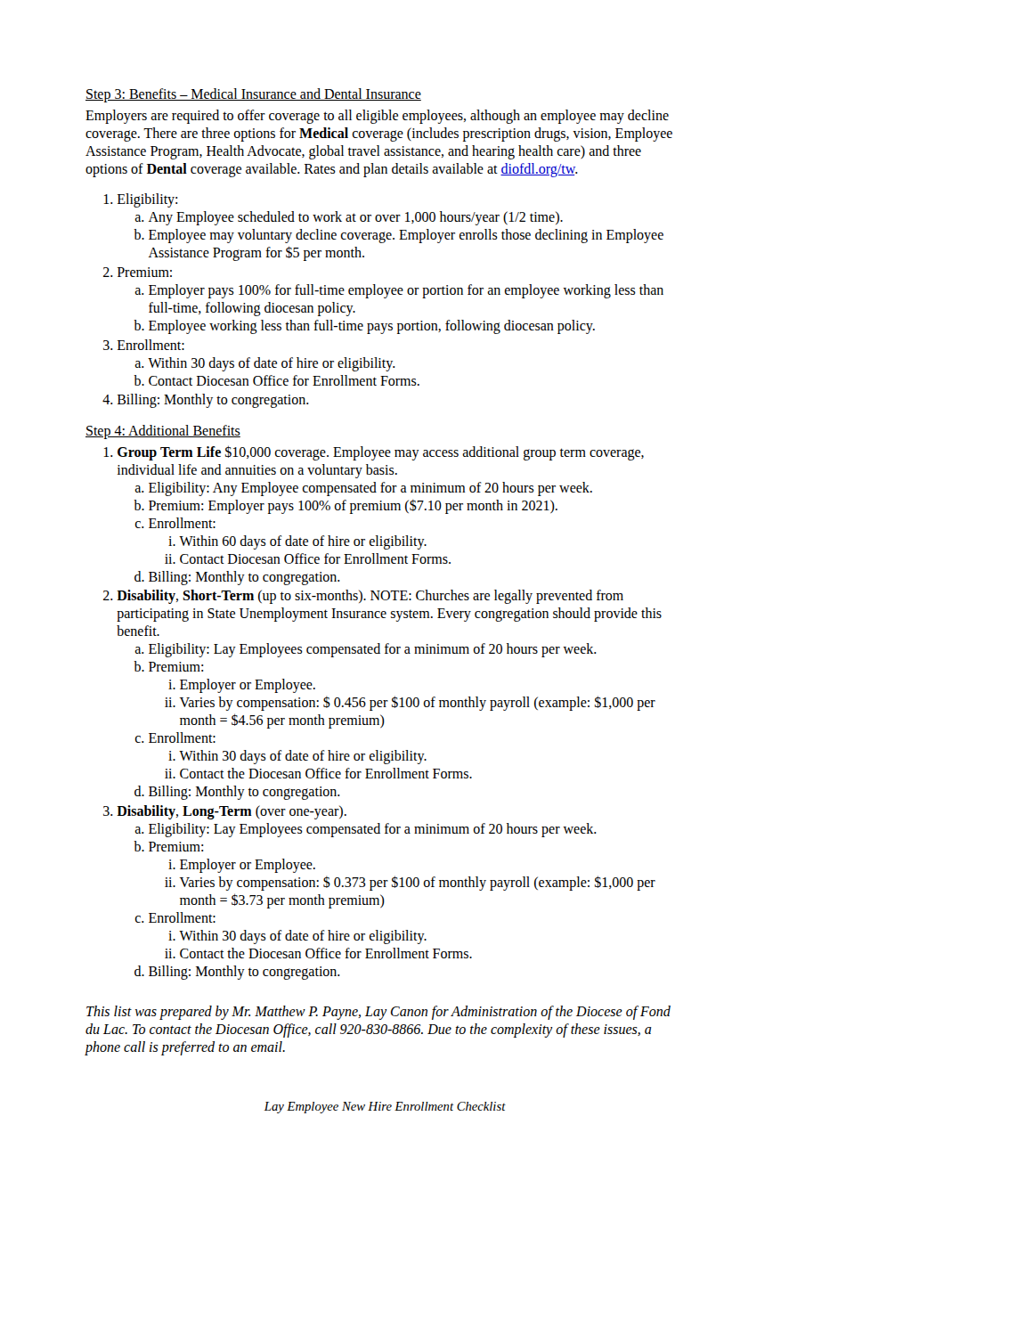Step 3: Benefits – Medical Insurance and Dental Insurance
Employers are required to offer coverage to all eligible employees, although an employee may decline coverage. There are three options for Medical coverage (includes prescription drugs, vision, Employee Assistance Program, Health Advocate, global travel assistance, and hearing health care) and three options of Dental coverage available. Rates and plan details available at diofdl.org/tw.
Eligibility:
Any Employee scheduled to work at or over 1,000 hours/year (1/2 time).
Employee may voluntary decline coverage. Employer enrolls those declining in Employee Assistance Program for $5 per month.
Premium:
Employer pays 100% for full-time employee or portion for an employee working less than full-time, following diocesan policy.
Employee working less than full-time pays portion, following diocesan policy.
Enrollment:
Within 30 days of date of hire or eligibility.
Contact Diocesan Office for Enrollment Forms.
Billing: Monthly to congregation.
Step 4: Additional Benefits
Group Term Life $10,000 coverage. Employee may access additional group term coverage, individual life and annuities on a voluntary basis.
Eligibility: Any Employee compensated for a minimum of 20 hours per week.
Premium: Employer pays 100% of premium ($7.10 per month in 2021).
Enrollment:
Within 60 days of date of hire or eligibility.
Contact Diocesan Office for Enrollment Forms.
Billing: Monthly to congregation.
Disability, Short-Term (up to six-months). NOTE: Churches are legally prevented from participating in State Unemployment Insurance system. Every congregation should provide this benefit.
Eligibility: Lay Employees compensated for a minimum of 20 hours per week.
Premium:
Employer or Employee.
Varies by compensation: $ 0.456 per $100 of monthly payroll (example: $1,000 per month = $4.56 per month premium)
Enrollment:
Within 30 days of date of hire or eligibility.
Contact the Diocesan Office for Enrollment Forms.
Billing: Monthly to congregation.
Disability, Long-Term (over one-year).
Eligibility: Lay Employees compensated for a minimum of 20 hours per week.
Premium:
Employer or Employee.
Varies by compensation: $ 0.373 per $100 of monthly payroll (example: $1,000 per month = $3.73 per month premium)
Enrollment:
Within 30 days of date of hire or eligibility.
Contact the Diocesan Office for Enrollment Forms.
Billing: Monthly to congregation.
This list was prepared by Mr. Matthew P. Payne, Lay Canon for Administration of the Diocese of Fond du Lac. To contact the Diocesan Office, call 920-830-8866. Due to the complexity of these issues, a phone call is preferred to an email.
Lay Employee New Hire Enrollment Checklist